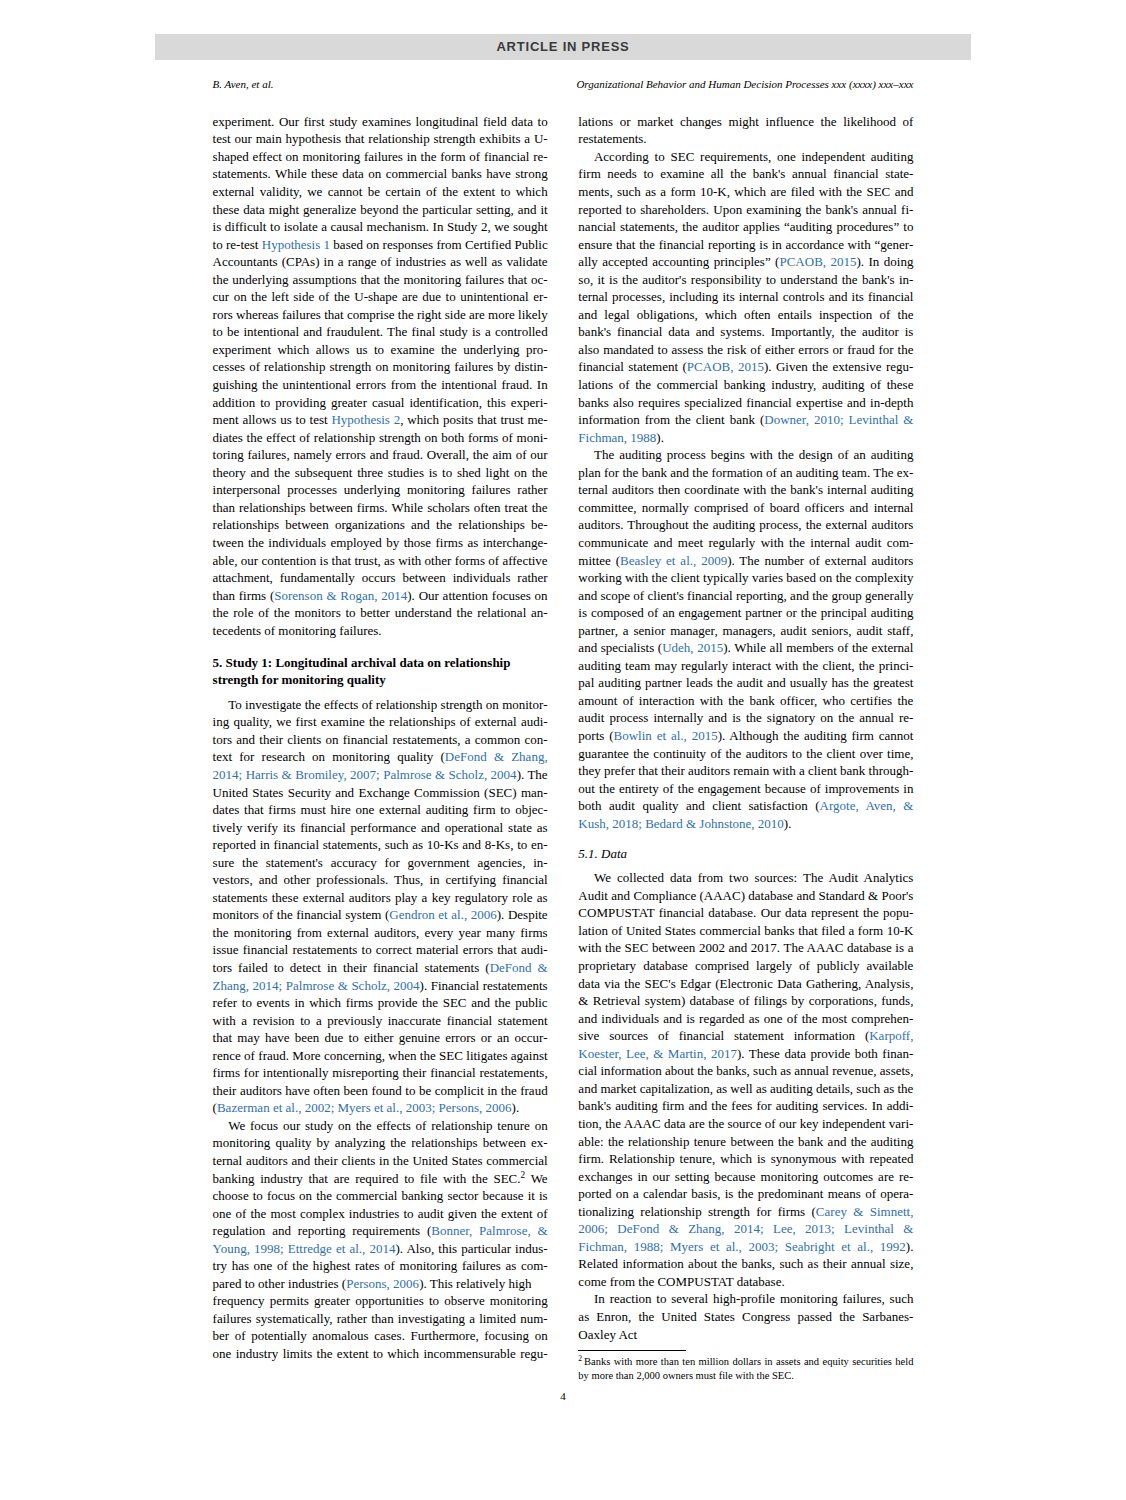ARTICLE IN PRESS
B. Aven, et al. Organizational Behavior and Human Decision Processes xxx (xxxx) xxx–xxx
experiment. Our first study examines longitudinal field data to test our main hypothesis that relationship strength exhibits a U-shaped effect on monitoring failures in the form of financial restatements. While these data on commercial banks have strong external validity, we cannot be certain of the extent to which these data might generalize beyond the particular setting, and it is difficult to isolate a causal mechanism. In Study 2, we sought to re-test Hypothesis 1 based on responses from Certified Public Accountants (CPAs) in a range of industries as well as validate the underlying assumptions that the monitoring failures that occur on the left side of the U-shape are due to unintentional errors whereas failures that comprise the right side are more likely to be intentional and fraudulent. The final study is a controlled experiment which allows us to examine the underlying processes of relationship strength on monitoring failures by distinguishing the unintentional errors from the intentional fraud. In addition to providing greater casual identification, this experiment allows us to test Hypothesis 2, which posits that trust mediates the effect of relationship strength on both forms of monitoring failures, namely errors and fraud. Overall, the aim of our theory and the subsequent three studies is to shed light on the interpersonal processes underlying monitoring failures rather than relationships between firms. While scholars often treat the relationships between organizations and the relationships between the individuals employed by those firms as interchangeable, our contention is that trust, as with other forms of affective attachment, fundamentally occurs between individuals rather than firms (Sorenson & Rogan, 2014). Our attention focuses on the role of the monitors to better understand the relational antecedents of monitoring failures.
5. Study 1: Longitudinal archival data on relationship strength for monitoring quality
To investigate the effects of relationship strength on monitoring quality, we first examine the relationships of external auditors and their clients on financial restatements, a common context for research on monitoring quality (DeFond & Zhang, 2014; Harris & Bromiley, 2007; Palmrose & Scholz, 2004). The United States Security and Exchange Commission (SEC) mandates that firms must hire one external auditing firm to objectively verify its financial performance and operational state as reported in financial statements, such as 10-Ks and 8-Ks, to ensure the statement's accuracy for government agencies, investors, and other professionals. Thus, in certifying financial statements these external auditors play a key regulatory role as monitors of the financial system (Gendron et al., 2006). Despite the monitoring from external auditors, every year many firms issue financial restatements to correct material errors that auditors failed to detect in their financial statements (DeFond & Zhang, 2014; Palmrose & Scholz, 2004). Financial restatements refer to events in which firms provide the SEC and the public with a revision to a previously inaccurate financial statement that may have been due to either genuine errors or an occurrence of fraud. More concerning, when the SEC litigates against firms for intentionally misreporting their financial restatements, their auditors have often been found to be complicit in the fraud (Bazerman et al., 2002; Myers et al., 2003; Persons, 2006).
We focus our study on the effects of relationship tenure on monitoring quality by analyzing the relationships between external auditors and their clients in the United States commercial banking industry that are required to file with the SEC.2 We choose to focus on the commercial banking sector because it is one of the most complex industries to audit given the extent of regulation and reporting requirements (Bonner, Palmrose, & Young, 1998; Ettredge et al., 2014). Also, this particular industry has one of the highest rates of monitoring failures as compared to other industries (Persons, 2006). This relatively high
frequency permits greater opportunities to observe monitoring failures systematically, rather than investigating a limited number of potentially anomalous cases. Furthermore, focusing on one industry limits the extent to which incommensurable regulations or market changes might influence the likelihood of restatements.
According to SEC requirements, one independent auditing firm needs to examine all the bank's annual financial statements, such as a form 10-K, which are filed with the SEC and reported to shareholders. Upon examining the bank's annual financial statements, the auditor applies “auditing procedures” to ensure that the financial reporting is in accordance with “generally accepted accounting principles” (PCAOB, 2015). In doing so, it is the auditor's responsibility to understand the bank's internal processes, including its internal controls and its financial and legal obligations, which often entails inspection of the bank's financial data and systems. Importantly, the auditor is also mandated to assess the risk of either errors or fraud for the financial statement (PCAOB, 2015). Given the extensive regulations of the commercial banking industry, auditing of these banks also requires specialized financial expertise and in-depth information from the client bank (Downer, 2010; Levinthal & Fichman, 1988).
The auditing process begins with the design of an auditing plan for the bank and the formation of an auditing team. The external auditors then coordinate with the bank's internal auditing committee, normally comprised of board officers and internal auditors. Throughout the auditing process, the external auditors communicate and meet regularly with the internal audit committee (Beasley et al., 2009). The number of external auditors working with the client typically varies based on the complexity and scope of client's financial reporting, and the group generally is composed of an engagement partner or the principal auditing partner, a senior manager, managers, audit seniors, audit staff, and specialists (Udeh, 2015). While all members of the external auditing team may regularly interact with the client, the principal auditing partner leads the audit and usually has the greatest amount of interaction with the bank officer, who certifies the audit process internally and is the signatory on the annual reports (Bowlin et al., 2015). Although the auditing firm cannot guarantee the continuity of the auditors to the client over time, they prefer that their auditors remain with a client bank throughout the entirety of the engagement because of improvements in both audit quality and client satisfaction (Argote, Aven, & Kush, 2018; Bedard & Johnstone, 2010).
5.1. Data
We collected data from two sources: The Audit Analytics Audit and Compliance (AAAC) database and Standard & Poor's COMPUSTAT financial database. Our data represent the population of United States commercial banks that filed a form 10-K with the SEC between 2002 and 2017. The AAAC database is a proprietary database comprised largely of publicly available data via the SEC's Edgar (Electronic Data Gathering, Analysis, & Retrieval system) database of filings by corporations, funds, and individuals and is regarded as one of the most comprehensive sources of financial statement information (Karpoff, Koester, Lee, & Martin, 2017). These data provide both financial information about the banks, such as annual revenue, assets, and market capitalization, as well as auditing details, such as the bank's auditing firm and the fees for auditing services. In addition, the AAAC data are the source of our key independent variable: the relationship tenure between the bank and the auditing firm. Relationship tenure, which is synonymous with repeated exchanges in our setting because monitoring outcomes are reported on a calendar basis, is the predominant means of operationalizing relationship strength for firms (Carey & Simnett, 2006; DeFond & Zhang, 2014; Lee, 2013; Levinthal & Fichman, 1988; Myers et al., 2003; Seabright et al., 1992). Related information about the banks, such as their annual size, come from the COMPUSTAT database.
In reaction to several high-profile monitoring failures, such as Enron, the United States Congress passed the Sarbanes-Oaxley Act
2Banks with more than ten million dollars in assets and equity securities held by more than 2,000 owners must file with the SEC.
4